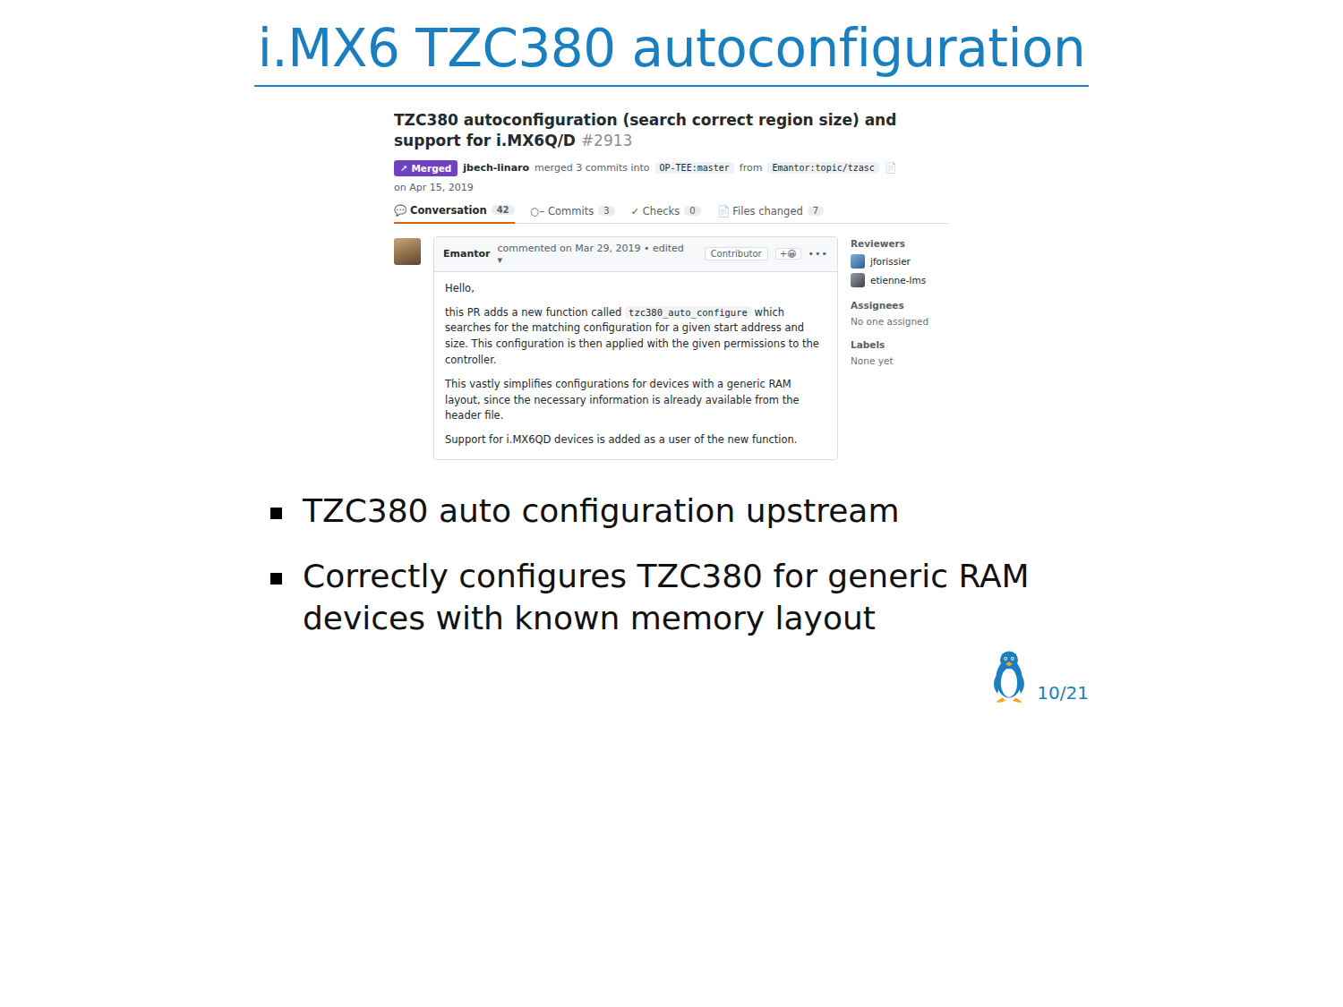i.MX6 TZC380 autoconfiguration
TZC380 autoconfiguration (search correct region size) and
support for i.MX6Q/D #2913
➚Merged jbech-linaro merged 3 commits into OP-TEE:master from Emantor:topic/tzasc 📄 on Apr 15, 2019
💬 Conversation 42 ○– Commits 3 ✓ Checks 0 📄 Files changed 7
Emantor commented on Mar 29, 2019 • edited ▾ Contributor +😀 •••
Hello,
this PR adds a new function called tzc380_auto_configure which searches for the matching configuration for a given start address and size. This configuration is then applied with the given permissions to the controller.
This vastly simplifies configurations for devices with a generic RAM layout, since the necessary information is already available from the header file.
Support for i.MX6QD devices is added as a user of the new function.
Reviewers
jforissier
etienne-lms
Assignees
No one assigned
Labels
None yet
TZC380 auto configuration upstream
Correctly configures TZC380 for generic RAM devices with known memory layout
10/21